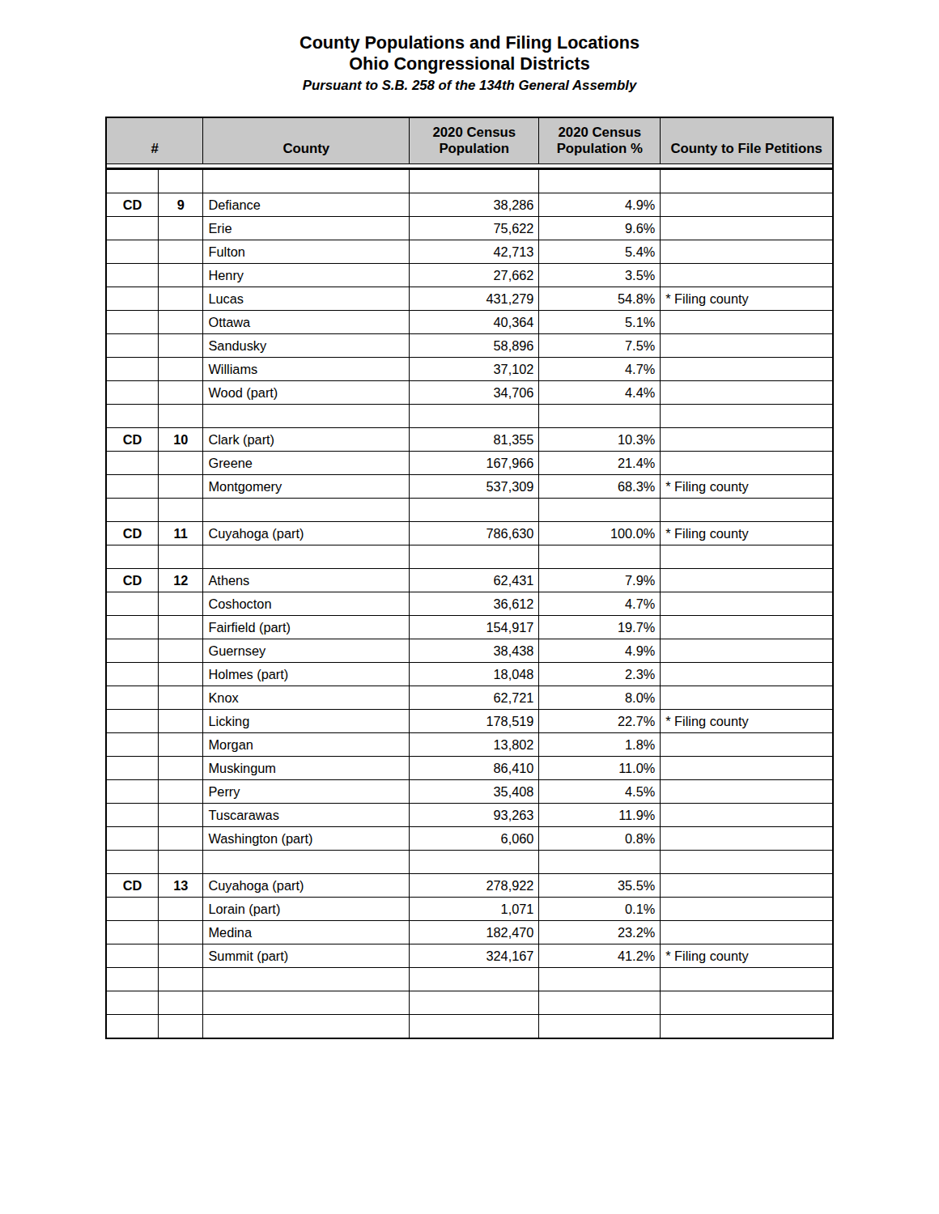County Populations and Filing Locations
Ohio Congressional Districts
Pursuant to S.B. 258 of the 134th General Assembly
| # | County | 2020 Census Population | 2020 Census Population % | County to File Petitions |
| --- | --- | --- | --- | --- |
| CD | 9 | Defiance | 38,286 | 4.9% | |
| | | Erie | 75,622 | 9.6% | |
| | | Fulton | 42,713 | 5.4% | |
| | | Henry | 27,662 | 3.5% | |
| | | Lucas | 431,279 | 54.8% | * Filing county |
| | | Ottawa | 40,364 | 5.1% | |
| | | Sandusky | 58,896 | 7.5% | |
| | | Williams | 37,102 | 4.7% | |
| | | Wood (part) | 34,706 | 4.4% | |
| CD | 10 | Clark (part) | 81,355 | 10.3% | |
| | | Greene | 167,966 | 21.4% | |
| | | Montgomery | 537,309 | 68.3% | * Filing county |
| CD | 11 | Cuyahoga (part) | 786,630 | 100.0% | * Filing county |
| CD | 12 | Athens | 62,431 | 7.9% | |
| | | Coshocton | 36,612 | 4.7% | |
| | | Fairfield (part) | 154,917 | 19.7% | |
| | | Guernsey | 38,438 | 4.9% | |
| | | Holmes (part) | 18,048 | 2.3% | |
| | | Knox | 62,721 | 8.0% | |
| | | Licking | 178,519 | 22.7% | * Filing county |
| | | Morgan | 13,802 | 1.8% | |
| | | Muskingum | 86,410 | 11.0% | |
| | | Perry | 35,408 | 4.5% | |
| | | Tuscarawas | 93,263 | 11.9% | |
| | | Washington (part) | 6,060 | 0.8% | |
| CD | 13 | Cuyahoga (part) | 278,922 | 35.5% | |
| | | Lorain (part) | 1,071 | 0.1% | |
| | | Medina | 182,470 | 23.2% | |
| | | Summit (part) | 324,167 | 41.2% | * Filing county |